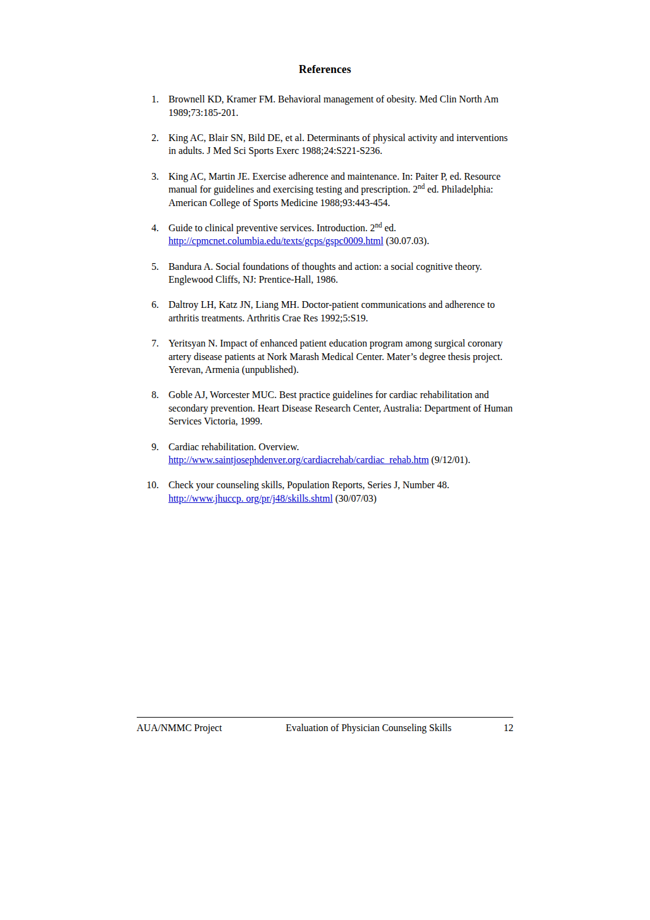References
Brownell KD, Kramer FM. Behavioral management of obesity. Med Clin North Am 1989;73:185-201.
King AC, Blair SN, Bild DE, et al. Determinants of physical activity and interventions in adults. J Med Sci Sports Exerc 1988;24:S221-S236.
King AC, Martin JE. Exercise adherence and maintenance. In: Paiter P, ed. Resource manual for guidelines and exercising testing and prescription. 2nd ed. Philadelphia: American College of Sports Medicine 1988;93:443-454.
Guide to clinical preventive services. Introduction. 2nd ed.
http://cpmcnet.columbia.edu/texts/gcps/gspc0009.html (30.07.03).
Bandura A. Social foundations of thoughts and action: a social cognitive theory. Englewood Cliffs, NJ: Prentice-Hall, 1986.
Daltroy LH, Katz JN, Liang MH. Doctor-patient communications and adherence to arthritis treatments. Arthritis Crae Res 1992;5:S19.
Yeritsyan N. Impact of enhanced patient education program among surgical coronary artery disease patients at Nork Marash Medical Center. Mater’s degree thesis project. Yerevan, Armenia (unpublished).
Goble AJ, Worcester MUC. Best practice guidelines for cardiac rehabilitation and secondary prevention. Heart Disease Research Center, Australia: Department of Human Services Victoria, 1999.
Cardiac rehabilitation. Overview.
http://www.saintjosephdenver.org/cardiacrehab/cardiac_rehab.htm (9/12/01).
Check your counseling skills, Population Reports, Series J, Number 48.
http://www.jhuccp. org/pr/j48/skills.shtml (30/07/03)
AUA/NMMC Project Evaluation of Physician Counseling Skills 12